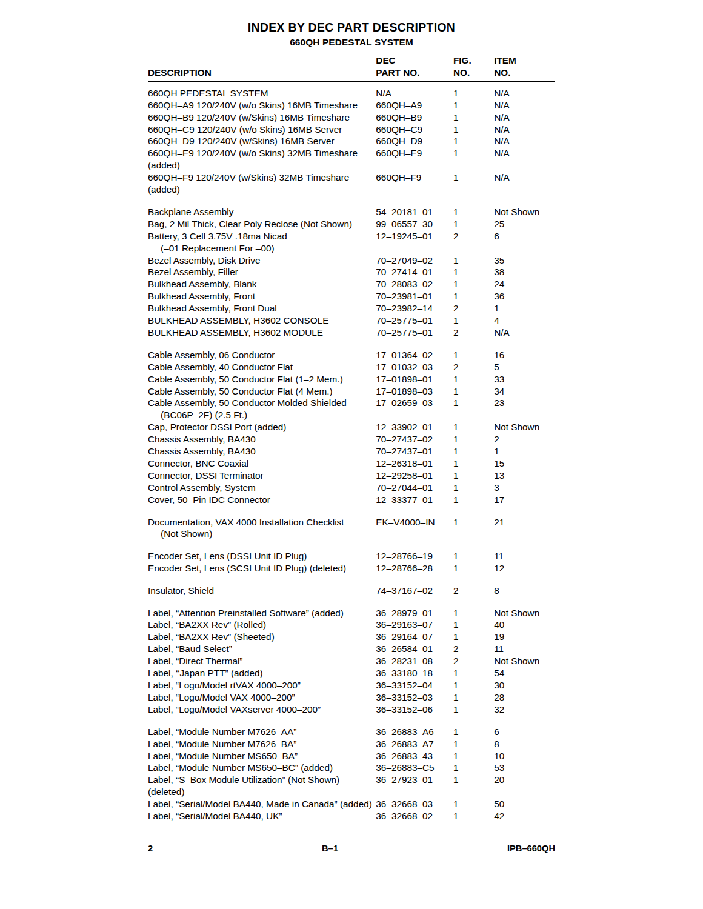INDEX BY DEC PART DESCRIPTION
660QH PEDESTAL SYSTEM
| | DEC | FIG. | ITEM |
| --- | --- | --- | --- |
| DESCRIPTION | PART NO. | NO. | NO. |
| 660QH PEDESTAL SYSTEM | N/A | 1 | N/A |
| 660QH–A9 120/240V (w/o Skins) 16MB Timeshare | 660QH–A9 | 1 | N/A |
| 660QH–B9 120/240V (w/Skins) 16MB Timeshare | 660QH–B9 | 1 | N/A |
| 660QH–C9 120/240V (w/o Skins) 16MB Server | 660QH–C9 | 1 | N/A |
| 660QH–D9 120/240V (w/Skins) 16MB Server | 660QH–D9 | 1 | N/A |
| 660QH–E9 120/240V (w/o Skins) 32MB Timeshare (added) | 660QH–E9 | 1 | N/A |
| 660QH–F9 120/240V (w/Skins) 32MB Timeshare (added) | 660QH–F9 | 1 | N/A |
| Backplane Assembly | 54–20181–01 | 1 | Not Shown |
| Bag, 2 Mil Thick, Clear Poly Reclose (Not Shown) | 99–06557–30 | 1 | 25 |
| Battery, 3 Cell 3.75V .18ma Nicad | 12–19245–01 | 2 | 6 |
| (–01 Replacement For –00) | | | |
| Bezel Assembly, Disk Drive | 70–27049–02 | 1 | 35 |
| Bezel Assembly, Filler | 70–27414–01 | 1 | 38 |
| Bulkhead Assembly, Blank | 70–28083–02 | 1 | 24 |
| Bulkhead Assembly, Front | 70–23981–01 | 1 | 36 |
| Bulkhead Assembly, Front Dual | 70–23982–14 | 2 | 1 |
| BULKHEAD ASSEMBLY, H3602 CONSOLE | 70–25775–01 | 1 | 4 |
| BULKHEAD ASSEMBLY, H3602 MODULE | 70–25775–01 | 2 | N/A |
| Cable Assembly, 06 Conductor | 17–01364–02 | 1 | 16 |
| Cable Assembly, 40 Conductor Flat | 17–01032–03 | 2 | 5 |
| Cable Assembly, 50 Conductor Flat (1–2 Mem.) | 17–01898–01 | 1 | 33 |
| Cable Assembly, 50 Conductor Flat (4 Mem.) | 17–01898–03 | 1 | 34 |
| Cable Assembly, 50 Conductor Molded Shielded | 17–02659–03 | 1 | 23 |
| (BC06P–2F) (2.5 Ft.) | | | |
| Cap, Protector DSSI Port (added) | 12–33902–01 | 1 | Not Shown |
| Chassis Assembly, BA430 | 70–27437–02 | 1 | 2 |
| Chassis Assembly, BA430 | 70–27437–01 | 1 | 1 |
| Connector, BNC Coaxial | 12–26318–01 | 1 | 15 |
| Connector, DSSI Terminator | 12–29258–01 | 1 | 13 |
| Control Assembly, System | 70–27044–01 | 1 | 3 |
| Cover, 50–Pin IDC Connector | 12–33377–01 | 1 | 17 |
| Documentation, VAX 4000 Installation Checklist | EK–V4000–IN | 1 | 21 |
| (Not Shown) | | | |
| Encoder Set, Lens (DSSI Unit ID Plug) | 12–28766–19 | 1 | 11 |
| Encoder Set, Lens (SCSI Unit ID Plug) (deleted) | 12–28766–28 | 1 | 12 |
| Insulator, Shield | 74–37167–02 | 2 | 8 |
| Label, “Attention Preinstalled Software” (added) | 36–28979–01 | 1 | Not Shown |
| Label, “BA2XX Rev” (Rolled) | 36–29163–07 | 1 | 40 |
| Label, “BA2XX Rev” (Sheeted) | 36–29164–07 | 1 | 19 |
| Label, “Baud Select” | 36–26584–01 | 2 | 11 |
| Label, “Direct Thermal” | 36–28231–08 | 2 | Not Shown |
| Label, ‘‘Japan PTT” (added) | 36–33180–18 | 1 | 54 |
| Label, “Logo/Model rtVAX 4000–200” | 36–33152–04 | 1 | 30 |
| Label, “Logo/Model VAX 4000–200” | 36–33152–03 | 1 | 28 |
| Label, “Logo/Model VAXserver 4000–200” | 36–33152–06 | 1 | 32 |
| Label, “Module Number M7626–AA” | 36–26883–A6 | 1 | 6 |
| Label, “Module Number M7626–BA” | 36–26883–A7 | 1 | 8 |
| Label, “Module Number MS650–BA” | 36–26883–43 | 1 | 10 |
| Label, “Module Number MS650–BC” (added) | 36–26883–C5 | 1 | 53 |
| Label, “S–Box Module Utilization” (Not Shown) (deleted) | 36–27923–01 | 1 | 20 |
| Label, “Serial/Model BA440, Made in Canada” (added) | 36–32668–03 | 1 | 50 |
| Label, “Serial/Model BA440, UK” | 36–32668–02 | 1 | 42 |
2
B–1
IPB–660QH